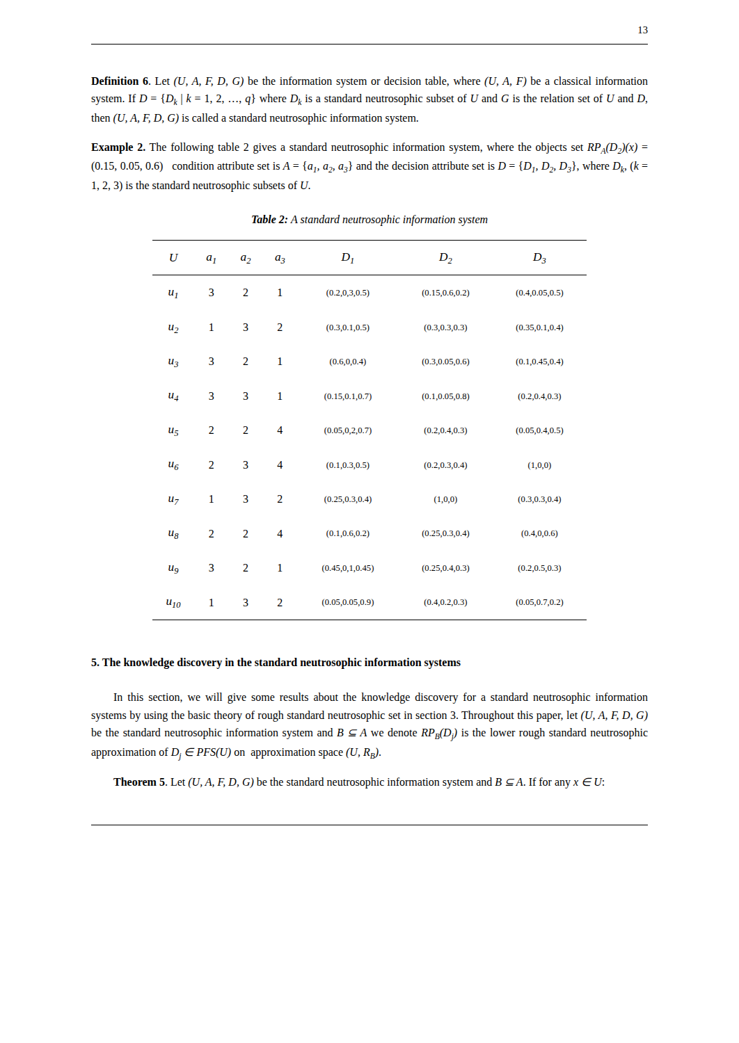13
Definition 6. Let (U, A, F, D, G) be the information system or decision table, where (U, A, F) be a classical information system. If D = {Dk | k = 1, 2, …, q} where Dk is a standard neutrosophic subset of U and G is the relation set of U and D, then (U, A, F, D, G) is called a standard neutrosophic information system.
Example 2. The following table 2 gives a standard neutrosophic information system, where the objects set RPA(D2)(x) = (0.15, 0.05, 0.6) condition attribute set is A = {a1, a2, a3} and the decision attribute set is D = {D1, D2, D3}, where Dk, (k = 1, 2, 3) is the standard neutrosophic subsets of U.
Table 2: A standard neutrosophic information system
| U | a 1 | a 2 | a 3 | D 1 | D 2 | D 3 |
| --- | --- | --- | --- | --- | --- | --- |
| u 1 | 3 | 2 | 1 | (0.2,0,3,0.5) | (0.15,0.6,0.2) | (0.4,0.05,0.5) |
| u 2 | 1 | 3 | 2 | (0.3,0.1,0.5) | (0.3,0.3,0.3) | (0.35,0.1,0.4) |
| u 3 | 3 | 2 | 1 | (0.6,0,0.4) | (0.3,0.05,0.6) | (0.1,0.45,0.4) |
| u 4 | 3 | 3 | 1 | (0.15,0.1,0.7) | (0.1,0.05,0.8) | (0.2,0.4,0.3) |
| u 5 | 2 | 2 | 4 | (0.05,0,2,0.7) | (0.2,0.4,0.3) | (0.05,0.4,0.5) |
| u 6 | 2 | 3 | 4 | (0.1,0.3,0.5) | (0.2,0.3,0.4) | (1,0,0) |
| u 7 | 1 | 3 | 2 | (0.25,0.3,0.4) | (1,0,0) | (0.3,0.3,0.4) |
| u 8 | 2 | 2 | 4 | (0.1,0.6,0.2) | (0.25,0.3,0.4) | (0.4,0,0.6) |
| u 9 | 3 | 2 | 1 | (0.45,0,1,0.45) | (0.25,0.4,0.3) | (0.2,0.5,0.3) |
| u 10 | 1 | 3 | 2 | (0.05,0.05,0.9) | (0.4,0.2,0.3) | (0.05,0.7,0.2) |
5. The knowledge discovery in the standard neutrosophic information systems
In this section, we will give some results about the knowledge discovery for a standard neutrosophic information systems by using the basic theory of rough standard neutrosophic set in section 3. Throughout this paper, let (U, A, F, D, G) be the standard neutrosophic information system and B ⊆ A we denote RPB(Dj) is the lower rough standard neutrosophic approximation of Dj ∈ PFS(U) on approximation space (U, RB).
Theorem 5. Let (U, A, F, D, G) be the standard neutrosophic information system and B ⊆ A. If for any x ∈ U: